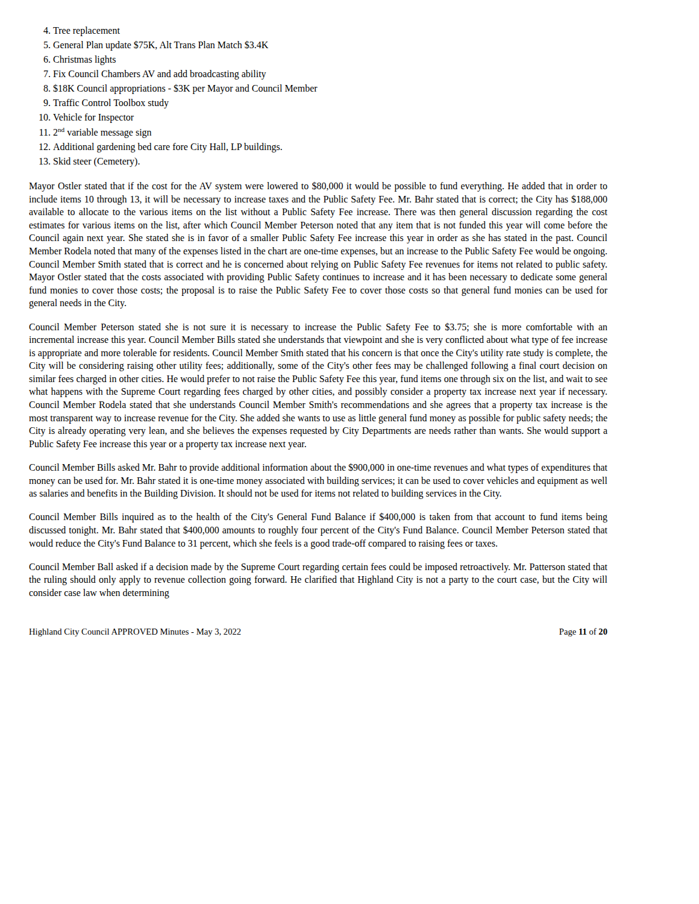Tree replacement
General Plan update $75K, Alt Trans Plan Match $3.4K
Christmas lights
Fix Council Chambers AV and add broadcasting ability
$18K Council appropriations - $3K per Mayor and Council Member
Traffic Control Toolbox study
Vehicle for Inspector
2nd variable message sign
Additional gardening bed care fore City Hall, LP buildings.
Skid steer (Cemetery).
Mayor Ostler stated that if the cost for the AV system were lowered to $80,000 it would be possible to fund everything. He added that in order to include items 10 through 13, it will be necessary to increase taxes and the Public Safety Fee. Mr. Bahr stated that is correct; the City has $188,000 available to allocate to the various items on the list without a Public Safety Fee increase. There was then general discussion regarding the cost estimates for various items on the list, after which Council Member Peterson noted that any item that is not funded this year will come before the Council again next year. She stated she is in favor of a smaller Public Safety Fee increase this year in order as she has stated in the past. Council Member Rodela noted that many of the expenses listed in the chart are one-time expenses, but an increase to the Public Safety Fee would be ongoing. Council Member Smith stated that is correct and he is concerned about relying on Public Safety Fee revenues for items not related to public safety. Mayor Ostler stated that the costs associated with providing Public Safety continues to increase and it has been necessary to dedicate some general fund monies to cover those costs; the proposal is to raise the Public Safety Fee to cover those costs so that general fund monies can be used for general needs in the City.
Council Member Peterson stated she is not sure it is necessary to increase the Public Safety Fee to $3.75; she is more comfortable with an incremental increase this year. Council Member Bills stated she understands that viewpoint and she is very conflicted about what type of fee increase is appropriate and more tolerable for residents. Council Member Smith stated that his concern is that once the City's utility rate study is complete, the City will be considering raising other utility fees; additionally, some of the City's other fees may be challenged following a final court decision on similar fees charged in other cities. He would prefer to not raise the Public Safety Fee this year, fund items one through six on the list, and wait to see what happens with the Supreme Court regarding fees charged by other cities, and possibly consider a property tax increase next year if necessary. Council Member Rodela stated that she understands Council Member Smith's recommendations and she agrees that a property tax increase is the most transparent way to increase revenue for the City. She added she wants to use as little general fund money as possible for public safety needs; the City is already operating very lean, and she believes the expenses requested by City Departments are needs rather than wants. She would support a Public Safety Fee increase this year or a property tax increase next year.
Council Member Bills asked Mr. Bahr to provide additional information about the $900,000 in one-time revenues and what types of expenditures that money can be used for. Mr. Bahr stated it is one-time money associated with building services; it can be used to cover vehicles and equipment as well as salaries and benefits in the Building Division. It should not be used for items not related to building services in the City.
Council Member Bills inquired as to the health of the City's General Fund Balance if $400,000 is taken from that account to fund items being discussed tonight. Mr. Bahr stated that $400,000 amounts to roughly four percent of the City's Fund Balance. Council Member Peterson stated that would reduce the City's Fund Balance to 31 percent, which she feels is a good trade-off compared to raising fees or taxes.
Council Member Ball asked if a decision made by the Supreme Court regarding certain fees could be imposed retroactively. Mr. Patterson stated that the ruling should only apply to revenue collection going forward. He clarified that Highland City is not a party to the court case, but the City will consider case law when determining
Highland City Council APPROVED Minutes - May 3, 2022 Page 11 of 20